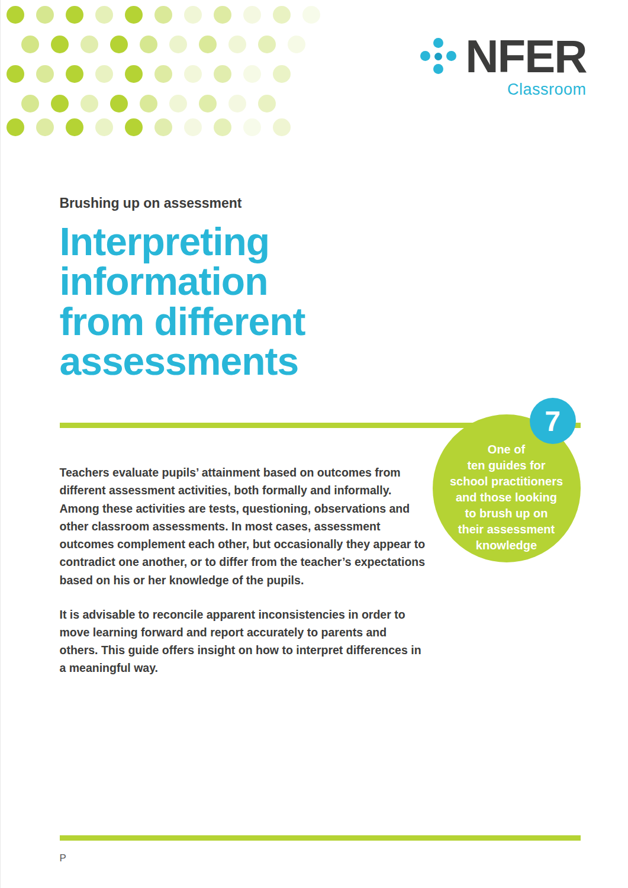NFER
Classroom
Brushing up on assessment
Interpreting
information
from different
assessments
Teachers evaluate pupils’ attainment based on outcomes from different assessment activities, both formally and informally. Among these activities are tests, questioning, observations and other classroom assessments. In most cases, assessment outcomes complement each other, but occasionally they appear to contradict one another, or to differ from the teacher’s expectations based on his or her knowledge of the pupils.
It is advisable to reconcile apparent inconsistencies in order to move learning forward and report accurately to parents and others. This guide offers insight on how to interpret differences in a meaningful way.
7
One of
ten guides for
school practitioners
and those looking
to brush up on
their assessment
knowledge
P